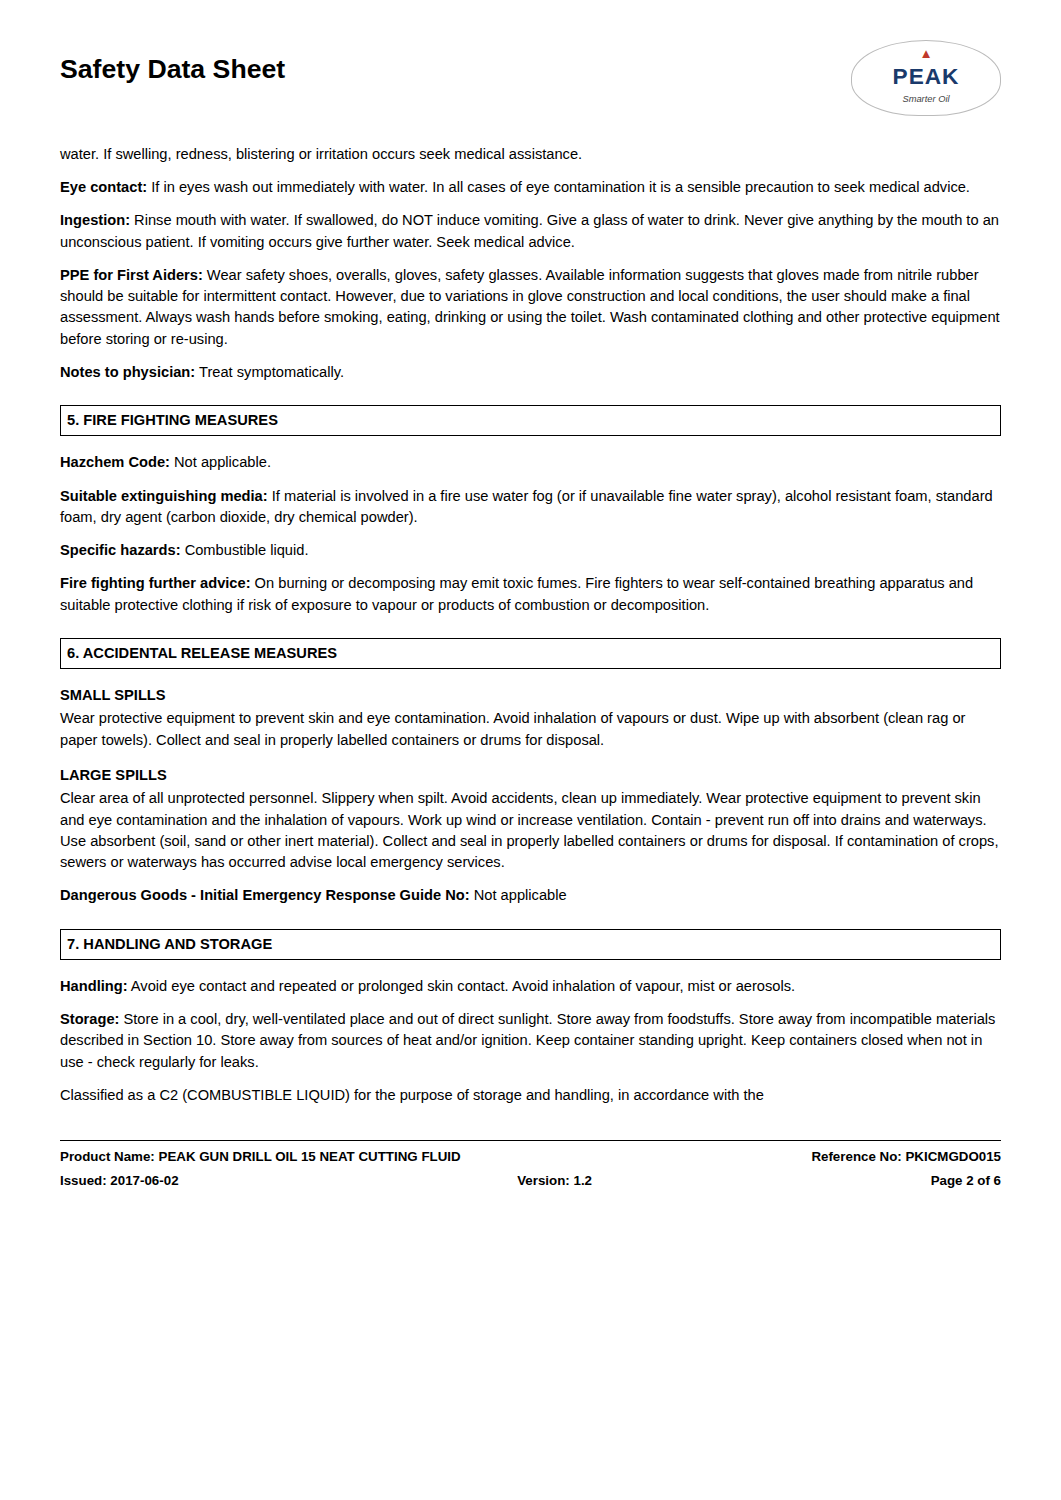Safety Data Sheet
▲
PEAK
Smarter Oil
water. If swelling, redness, blistering or irritation occurs seek medical assistance.
Eye contact: If in eyes wash out immediately with water. In all cases of eye contamination it is a sensible precaution to seek medical advice.
Ingestion: Rinse mouth with water. If swallowed, do NOT induce vomiting. Give a glass of water to drink. Never give anything by the mouth to an unconscious patient. If vomiting occurs give further water. Seek medical advice.
PPE for First Aiders: Wear safety shoes, overalls, gloves, safety glasses. Available information suggests that gloves made from nitrile rubber should be suitable for intermittent contact. However, due to variations in glove construction and local conditions, the user should make a final assessment. Always wash hands before smoking, eating, drinking or using the toilet. Wash contaminated clothing and other protective equipment before storing or re-using.
Notes to physician: Treat symptomatically.
5. FIRE FIGHTING MEASURES
Hazchem Code: Not applicable.
Suitable extinguishing media: If material is involved in a fire use water fog (or if unavailable fine water spray), alcohol resistant foam, standard foam, dry agent (carbon dioxide, dry chemical powder).
Specific hazards: Combustible liquid.
Fire fighting further advice: On burning or decomposing may emit toxic fumes. Fire fighters to wear self-contained breathing apparatus and suitable protective clothing if risk of exposure to vapour or products of combustion or decomposition.
6. ACCIDENTAL RELEASE MEASURES
SMALL SPILLS
Wear protective equipment to prevent skin and eye contamination. Avoid inhalation of vapours or dust. Wipe up with absorbent (clean rag or paper towels). Collect and seal in properly labelled containers or drums for disposal.
LARGE SPILLS
Clear area of all unprotected personnel. Slippery when spilt. Avoid accidents, clean up immediately. Wear protective equipment to prevent skin and eye contamination and the inhalation of vapours. Work up wind or increase ventilation. Contain - prevent run off into drains and waterways. Use absorbent (soil, sand or other inert material). Collect and seal in properly labelled containers or drums for disposal. If contamination of crops, sewers or waterways has occurred advise local emergency services.
Dangerous Goods - Initial Emergency Response Guide No: Not applicable
7. HANDLING AND STORAGE
Handling: Avoid eye contact and repeated or prolonged skin contact. Avoid inhalation of vapour, mist or aerosols.
Storage: Store in a cool, dry, well-ventilated place and out of direct sunlight. Store away from foodstuffs. Store away from incompatible materials described in Section 10. Store away from sources of heat and/or ignition. Keep container standing upright. Keep containers closed when not in use - check regularly for leaks.
Classified as a C2 (COMBUSTIBLE LIQUID) for the purpose of storage and handling, in accordance with the
Product Name: PEAK GUN DRILL OIL 15 NEAT CUTTING FLUID Reference No: PKICMGDO015
Issued: 2017-06-02 Version: 1.2 Page 2 of 6